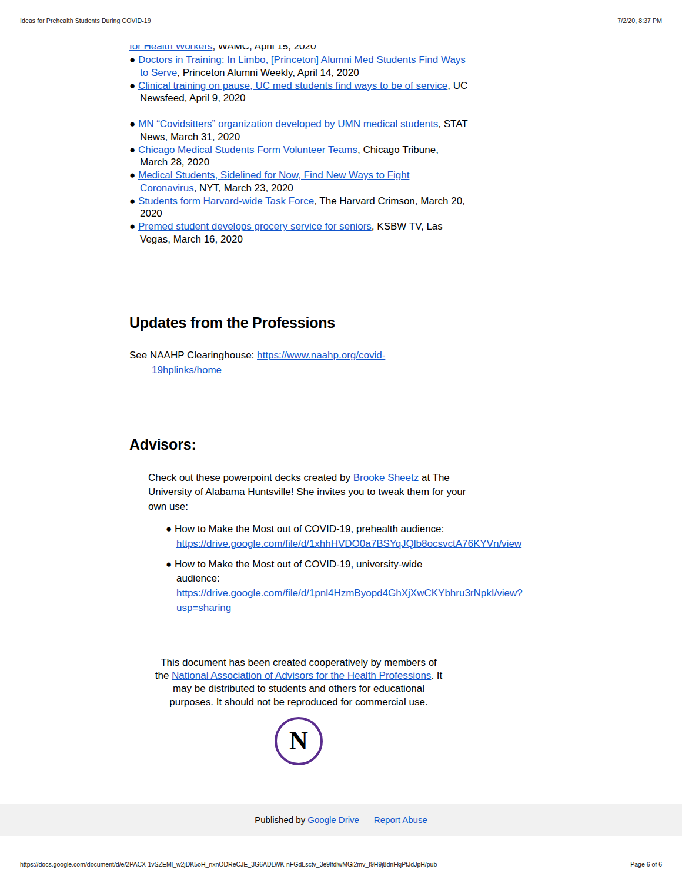Ideas for Prehealth Students During COVID-19
7/2/20, 8:37 PM
for Health Workers, WAMC, April 15, 2020
● Doctors in Training: In Limbo, [Princeton] Alumni Med Students Find Ways to Serve, Princeton Alumni Weekly, April 14, 2020
● Clinical training on pause, UC med students find ways to be of service, UC Newsfeed, April 9, 2020
● MN “Covidsitters” organization developed by UMN medical students, STAT News, March 31, 2020
● Chicago Medical Students Form Volunteer Teams, Chicago Tribune, March 28, 2020
● Medical Students, Sidelined for Now, Find New Ways to Fight Coronavirus, NYT, March 23, 2020
● Students form Harvard-wide Task Force, The Harvard Crimson, March 20, 2020
● Premed student develops grocery service for seniors, KSBW TV, Las Vegas, March 16, 2020
Updates from the Professions
See NAAHP Clearinghouse: https://www.naahp.org/covid- 19hplinks/home
Advisors:
Check out these powerpoint decks created by Brooke Sheetz at The University of Alabama Huntsville! She invites you to tweak them for your own use:
● How to Make the Most out of COVID-19, prehealth audience: https://drive.google.com/file/d/1xhhHVDO0a7BSYqJQlb8ocsvctA76KYVn/view
● How to Make the Most out of COVID-19, university-wide audience: https://drive.google.com/file/d/1pnl4HzmByopd4GhXjXwCKYbhru3rNpkI/view?usp=sharing
This document has been created cooperatively by members of the National Association of Advisors for the Health Professions. It may be distributed to students and others for educational purposes. It should not be reproduced for commercial use.
N
Published by Google Drive – Report Abuse
https://docs.google.com/document/d/e/2PACX-1vSZEMl_w2jDK5oH_nxnODReCJE_3G6ADLWK-nFGdLsctv_3e9lfdlwMGi2mv_I9H9j8dnFkjPtJdJpH/pub
Page 6 of 6